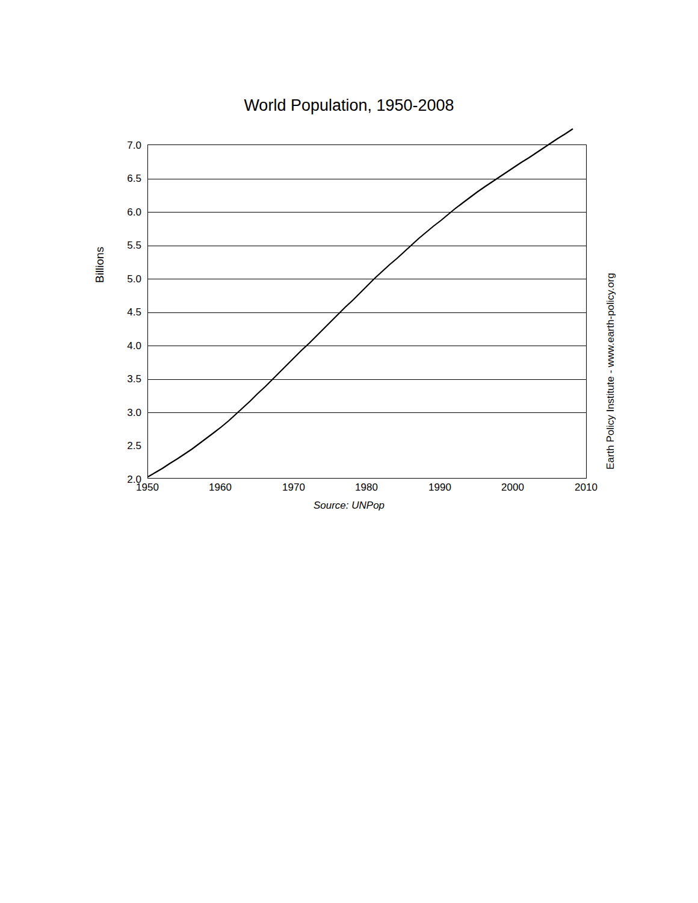World Population, 1950-2008
7.0
6.5
6.0
5.5
5.0
4.5
4.0
3.5
3.0
2.5
2.0
Billions
1950
1960
1970
1980
1990
2000
2010
Source: UNPop
Earth Policy Institute - www.earth-policy.org